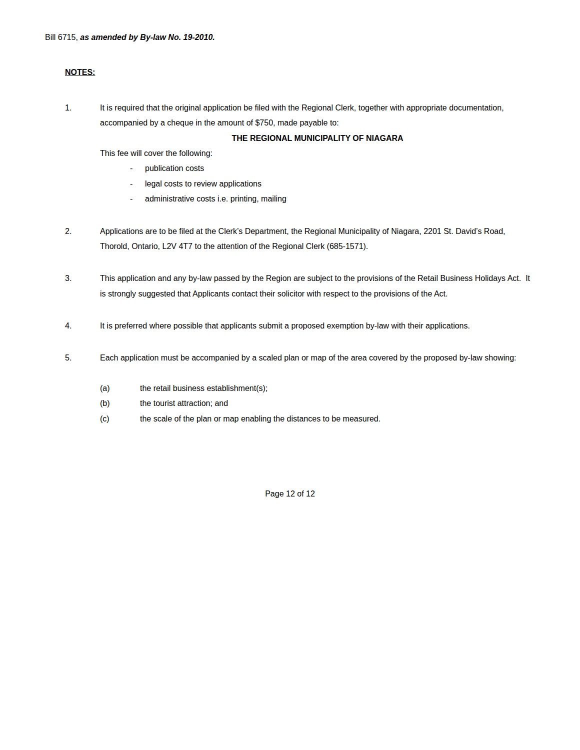Bill 6715, as amended by By-law No. 19-2010.
NOTES:
1.
It is required that the original application be filed with the Regional Clerk, together with appropriate documentation, accompanied by a cheque in the amount of $750, made payable to:
THE REGIONAL MUNICIPALITY OF NIAGARA
This fee will cover the following:
publication costs
legal costs to review applications
administrative costs i.e. printing, mailing
2. Applications are to be filed at the Clerk’s Department, the Regional Municipality of Niagara, 2201 St. David’s Road, Thorold, Ontario, L2V 4T7 to the attention of the Regional Clerk (685-1571).
3. This application and any by-law passed by the Region are subject to the provisions of the Retail Business Holidays Act. It is strongly suggested that Applicants contact their solicitor with respect to the provisions of the Act.
4. It is preferred where possible that applicants submit a proposed exemption by-law with their applications.
5. Each application must be accompanied by a scaled plan or map of the area covered by the proposed by-law showing:
(a) the retail business establishment(s);
(b) the tourist attraction; and
(c) the scale of the plan or map enabling the distances to be measured.
Page 12 of 12